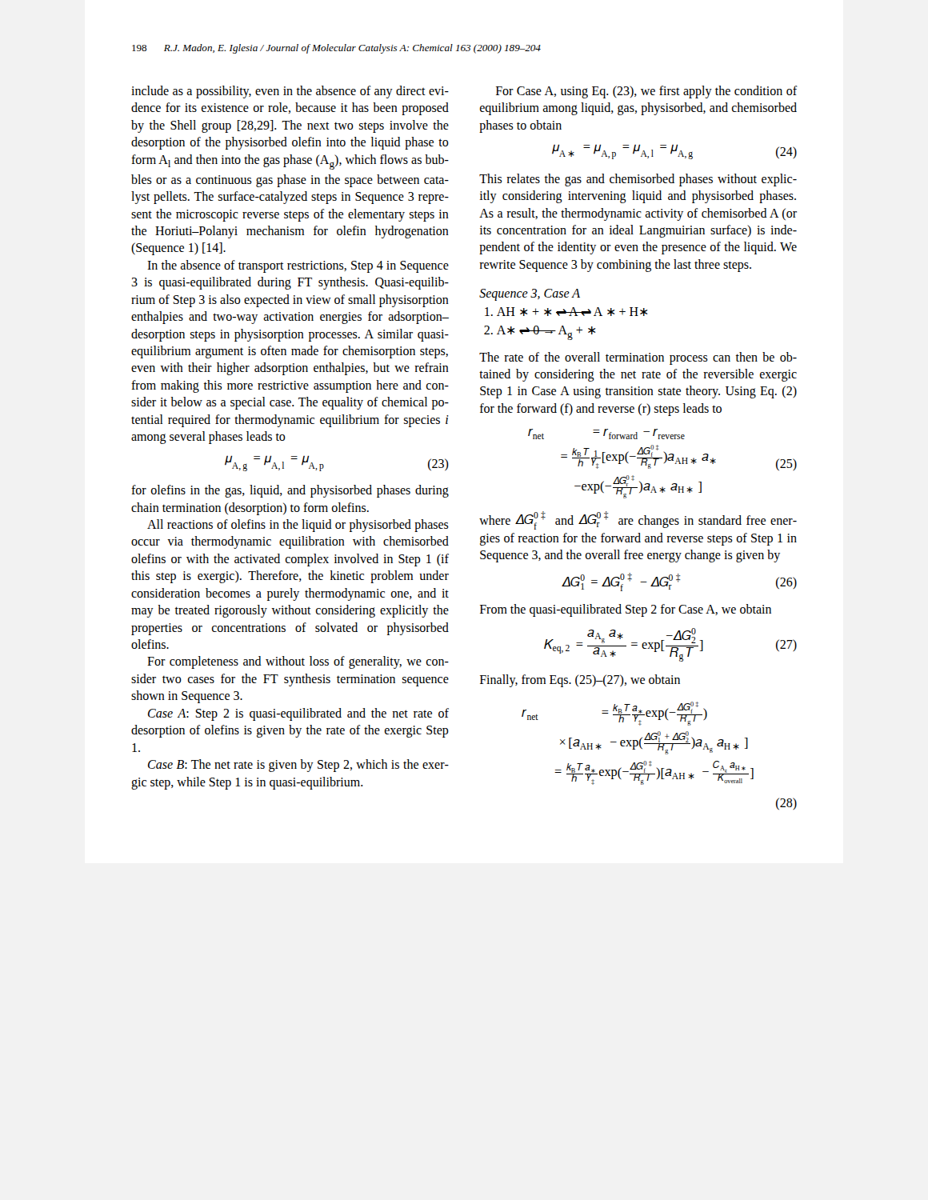198 R.J. Madon, E. Iglesia / Journal of Molecular Catalysis A: Chemical 163 (2000) 189–204
include as a possibility, even in the absence of any direct evidence for its existence or role, because it has been proposed by the Shell group [28,29]. The next two steps involve the desorption of the physisorbed olefin into the liquid phase to form Al and then into the gas phase (Ag), which flows as bubbles or as a continuous gas phase in the space between catalyst pellets. The surface-catalyzed steps in Sequence 3 represent the microscopic reverse steps of the elementary steps in the Horiuti–Polanyi mechanism for olefin hydrogenation (Sequence 1) [14].
In the absence of transport restrictions, Step 4 in Sequence 3 is quasi-equilibrated during FT synthesis. Quasi-equilibrium of Step 3 is also expected in view of small physisorption enthalpies and two-way activation energies for adsorption–desorption steps in physisorption processes. A similar quasi-equilibrium argument is often made for chemisorption steps, even with their higher adsorption enthalpies, but we refrain from making this more restrictive assumption here and consider it below as a special case. The equality of chemical potential required for thermodynamic equilibrium for species i among several phases leads to
μA,g = μA,l = μA,p
(23)
for olefins in the gas, liquid, and physisorbed phases during chain termination (desorption) to form olefins.
All reactions of olefins in the liquid or physisorbed phases occur via thermodynamic equilibration with chemisorbed olefins or with the activated complex involved in Step 1 (if this step is exergic). Therefore, the kinetic problem under consideration becomes a purely thermodynamic one, and it may be treated rigorously without considering explicitly the properties or concentrations of solvated or physisorbed olefins.
For completeness and without loss of generality, we consider two cases for the FT synthesis termination sequence shown in Sequence 3.
Case A: Step 2 is quasi-equilibrated and the net rate of desorption of olefins is given by the rate of the exergic Step 1.
Case B: The net rate is given by Step 2, which is the exergic step, while Step 1 is in quasi-equilibrium.
For Case A, using Eq. (23), we first apply the condition of equilibrium among liquid, gas, physisorbed, and chemisorbed phases to obtain
μA∗ = μA,p = μA,l = μA,g
(24)
This relates the gas and chemisorbed phases without explicitly considering intervening liquid and physisorbed phases. As a result, the thermodynamic activity of chemisorbed A (or its concentration for an ideal Langmuirian surface) is independent of the identity or even the presence of the liquid. We rewrite Sequence 3 by combining the last three steps.
Sequence 3, Case A
AH ∗ + ∗ ⇌ A ⇌ A ∗ + H∗
A∗ ⇌ 0 → Ag + ∗
The rate of the overall termination process can then be obtained by considering the net rate of the reversible exergic Step 1 in Case A using transition state theory. Using Eq. (2) for the forward (f) and reverse (r) steps leads to
rnet = rforward − rreverse = kBTh 1γ‡ [ exp ⁡ ( − ΔGf0‡ RgT ) aAH∗ a∗ − exp ⁡ ( − ΔGr0‡ RgT ) aA∗ aH∗ ]
(25)
where ΔGf0‡ and ΔGr0‡ are changes in standard free energies of reaction for the forward and reverse steps of Step 1 in Sequence 3, and the overall free energy change is given by
ΔG10 = ΔGf0‡ − ΔGr0‡
(26)
From the quasi-equilibrated Step 2 for Case A, we obtain
Keq,2 = aAga∗ aA∗ = exp ⁡ [ −ΔG20 RgT ]
(27)
Finally, from Eqs. (25)–(27), we obtain
rnet = kBTh a∗γ‡ exp ⁡ ( − ΔGf0‡ RgT ) × [ aAH∗ − exp ⁡ ( ΔG10+ΔG20 RgT ) aAg aH∗ ] = kBTh a∗γ‡ exp ⁡ ( − ΔGf0‡ RgT ) [ aAH∗ − CAgaH∗ Koverall ]
(28)